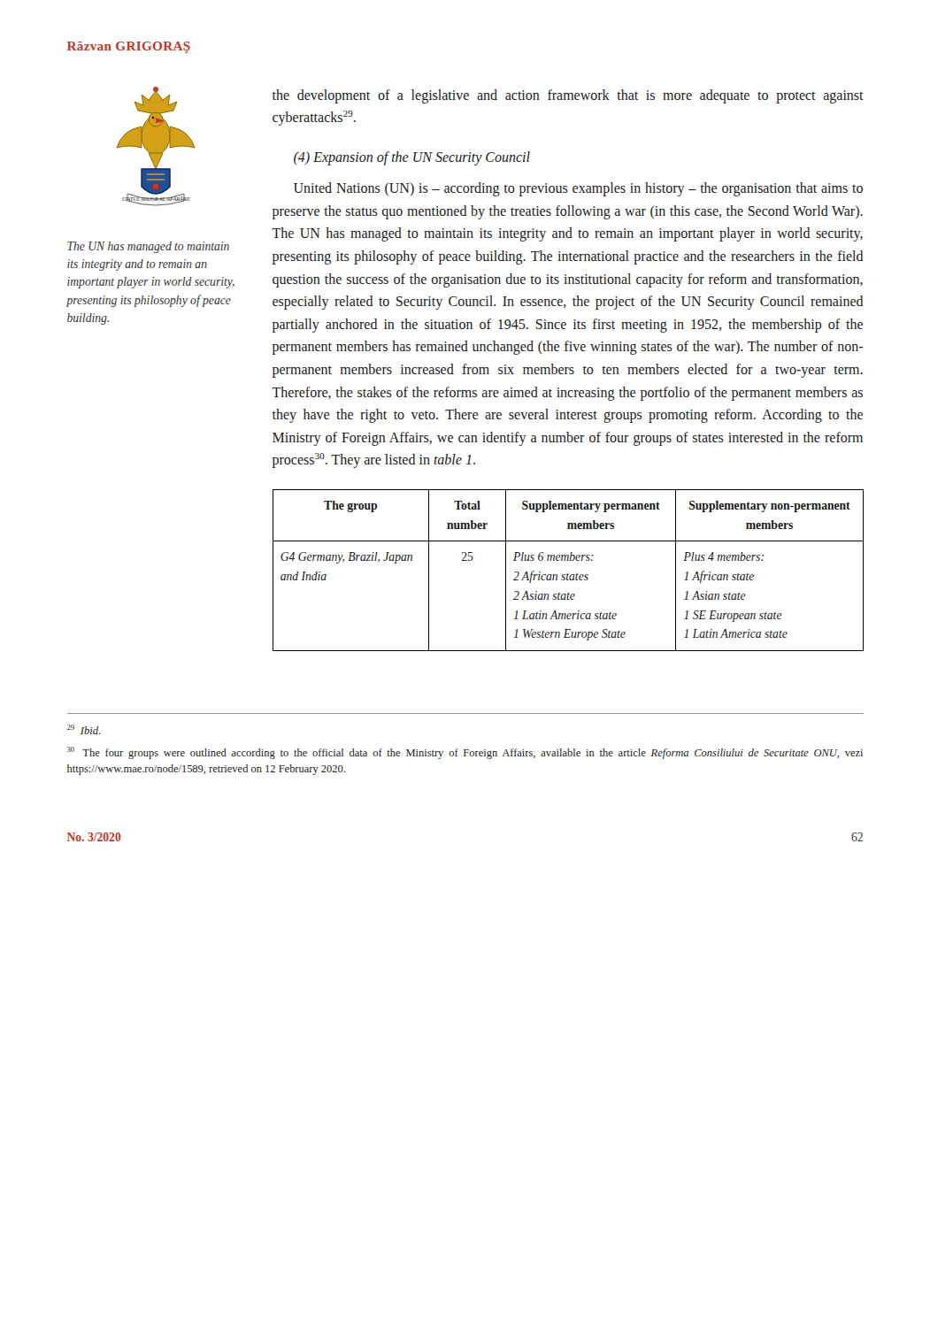Răzvan GRIGORAȘ
STATUL MAJOR AL APĂRĂRII
The UN has managed to maintain its integrity and to remain an important player in world security, presenting its philosophy of peace building.
the development of a legislative and action framework that is more adequate to protect against cyberattacks29.
(4) Expansion of the UN Security Council
United Nations (UN) is – according to previous examples in history – the organisation that aims to preserve the status quo mentioned by the treaties following a war (in this case, the Second World War). The UN has managed to maintain its integrity and to remain an important player in world security, presenting its philosophy of peace building. The international practice and the researchers in the field question the success of the organisation due to its institutional capacity for reform and transformation, especially related to Security Council. In essence, the project of the UN Security Council remained partially anchored in the situation of 1945. Since its first meeting in 1952, the membership of the permanent members has remained unchanged (the five winning states of the war). The number of non-permanent members increased from six members to ten members elected for a two-year term. Therefore, the stakes of the reforms are aimed at increasing the portfolio of the permanent members as they have the right to veto. There are several interest groups promoting reform. According to the Ministry of Foreign Affairs, we can identify a number of four groups of states interested in the reform process30. They are listed in table 1.
| The group | Total number | Supplementary permanent members | Supplementary non-permanent members |
| --- | --- | --- | --- |
| G4 Germany, Brazil, Japan and India | 25 | Plus 6 members: 2 African states 2 Asian state 1 Latin America state 1 Western Europe State | Plus 4 members: 1 African state 1 Asian state 1 SE European state 1 Latin America state |
29 Ibid.
30 The four groups were outlined according to the official data of the Ministry of Foreign Affairs, available in the article Reforma Consiliului de Securitate ONU, vezi https://www.mae.ro/node/1589, retrieved on 12 February 2020.
No. 3/2020 62